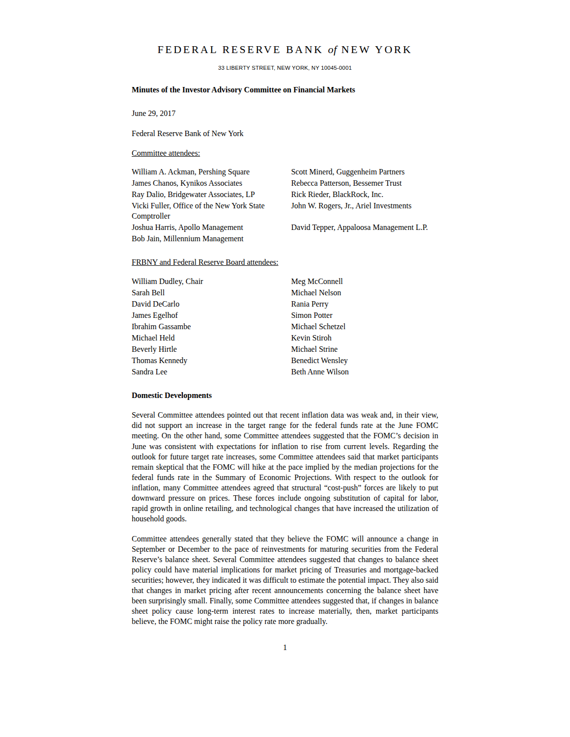FEDERAL RESERVE BANK of NEW YORK
33 LIBERTY STREET, NEW YORK, NY 10045-0001
Minutes of the Investor Advisory Committee on Financial Markets
June 29, 2017
Federal Reserve Bank of New York
Committee attendees:
| William A. Ackman, Pershing Square | Scott Minerd, Guggenheim Partners |
| James Chanos, Kynikos Associates | Rebecca Patterson, Bessemer Trust |
| Ray Dalio, Bridgewater Associates, LP | Rick Rieder, BlackRock, Inc. |
| Vicki Fuller, Office of the New York State Comptroller | John W. Rogers, Jr., Ariel Investments |
| Joshua Harris, Apollo Management | David Tepper, Appaloosa Management L.P. |
| Bob Jain, Millennium Management | |
FRBNY and Federal Reserve Board attendees:
| William Dudley, Chair | Meg McConnell |
| Sarah Bell | Michael Nelson |
| David DeCarlo | Rania Perry |
| James Egelhof | Simon Potter |
| Ibrahim Gassambe | Michael Schetzel |
| Michael Held | Kevin Stiroh |
| Beverly Hirtle | Michael Strine |
| Thomas Kennedy | Benedict Wensley |
| Sandra Lee | Beth Anne Wilson |
Domestic Developments
Several Committee attendees pointed out that recent inflation data was weak and, in their view, did not support an increase in the target range for the federal funds rate at the June FOMC meeting. On the other hand, some Committee attendees suggested that the FOMC’s decision in June was consistent with expectations for inflation to rise from current levels. Regarding the outlook for future target rate increases, some Committee attendees said that market participants remain skeptical that the FOMC will hike at the pace implied by the median projections for the federal funds rate in the Summary of Economic Projections. With respect to the outlook for inflation, many Committee attendees agreed that structural “cost-push” forces are likely to put downward pressure on prices. These forces include ongoing substitution of capital for labor, rapid growth in online retailing, and technological changes that have increased the utilization of household goods.
Committee attendees generally stated that they believe the FOMC will announce a change in September or December to the pace of reinvestments for maturing securities from the Federal Reserve’s balance sheet. Several Committee attendees suggested that changes to balance sheet policy could have material implications for market pricing of Treasuries and mortgage-backed securities; however, they indicated it was difficult to estimate the potential impact. They also said that changes in market pricing after recent announcements concerning the balance sheet have been surprisingly small. Finally, some Committee attendees suggested that, if changes in balance sheet policy cause long-term interest rates to increase materially, then, market participants believe, the FOMC might raise the policy rate more gradually.
1